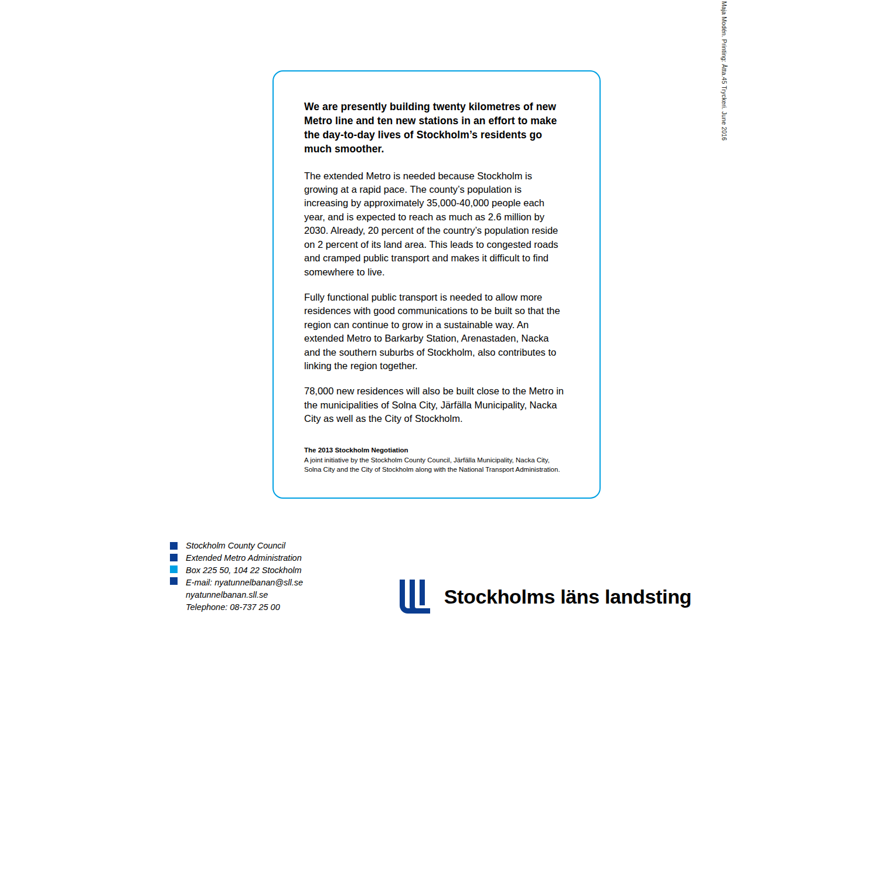Illustrations: Maja Modén. Printing: Åtta.45 Tryckeri. June 2016
We are presently building twenty kilometres of new Metro line and ten new stations in an effort to make the day-to-day lives of Stockholm’s residents go much smoother.
The extended Metro is needed because Stockholm is growing at a rapid pace. The county’s population is increasing by approximately 35,000-40,000 people each year, and is expected to reach as much as 2.6 million by 2030. Already, 20 percent of the country’s population reside on 2 percent of its land area. This leads to congested roads and cramped public transport and makes it difficult to find somewhere to live.
Fully functional public transport is needed to allow more residences with good communications to be built so that the region can continue to grow in a sustainable way. An extended Metro to Barkarby Station, Arenastaden, Nacka and the southern suburbs of Stockholm, also contributes to linking the region together.
78,000 new residences will also be built close to the Metro in the municipalities of Solna City, Järfälla Municipality, Nacka City as well as the City of Stockholm.
The 2013 Stockholm Negotiation A joint initiative by the Stockholm County Council, Järfälla Municipality, Nacka City, Solna City and the City of Stockholm along with the National Transport Administration.
Stockholm County Council
Extended Metro Administration
Box 225 50, 104 22 Stockholm
E-mail: nyatunnelbanan@sll.se
nyatunnelbanan.sll.se
Telephone: 08-737 25 00
Stockholms läns landsting